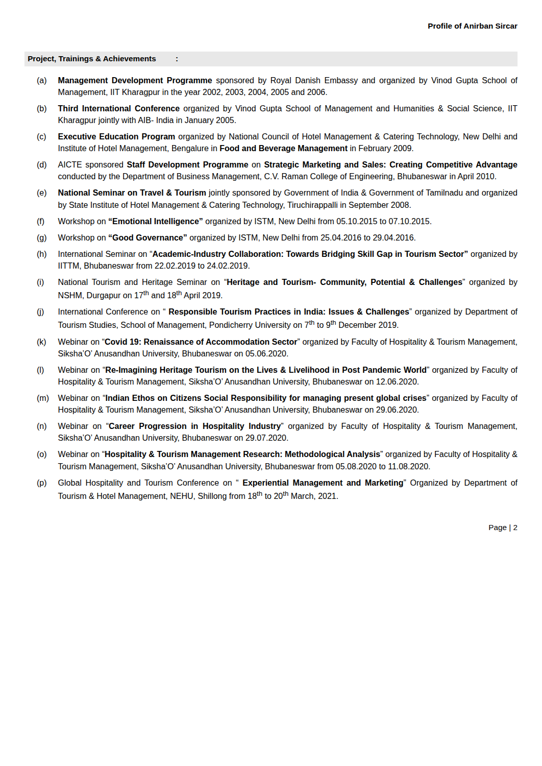Profile of Anirban Sircar
Project, Trainings & Achievements:
(a) Management Development Programme sponsored by Royal Danish Embassy and organized by Vinod Gupta School of Management, IIT Kharagpur in the year 2002, 2003, 2004, 2005 and 2006.
(b) Third International Conference organized by Vinod Gupta School of Management and Humanities & Social Science, IIT Kharagpur jointly with AIB- India in January 2005.
(c) Executive Education Program organized by National Council of Hotel Management & Catering Technology, New Delhi and Institute of Hotel Management, Bengalure in Food and Beverage Management in February 2009.
(d) AICTE sponsored Staff Development Programme on Strategic Marketing and Sales: Creating Competitive Advantage conducted by the Department of Business Management, C.V. Raman College of Engineering, Bhubaneswar in April 2010.
(e) National Seminar on Travel & Tourism jointly sponsored by Government of India & Government of Tamilnadu and organized by State Institute of Hotel Management & Catering Technology, Tiruchirappalli in September 2008.
(f) Workshop on “Emotional Intelligence” organized by ISTM, New Delhi from 05.10.2015 to 07.10.2015.
(g) Workshop on “Good Governance” organized by ISTM, New Delhi from 25.04.2016 to 29.04.2016.
(h) International Seminar on “Academic-Industry Collaboration: Towards Bridging Skill Gap in Tourism Sector” organized by IITTM, Bhubaneswar from 22.02.2019 to 24.02.2019.
(i) National Tourism and Heritage Seminar on “Heritage and Tourism- Community, Potential & Challenges” organized by NSHM, Durgapur on 17th and 18th April 2019.
(j) International Conference on “ Responsible Tourism Practices in India: Issues & Challenges” organized by Department of Tourism Studies, School of Management, Pondicherry University on 7th to 9th December 2019.
(k) Webinar on “Covid 19: Renaissance of Accommodation Sector” organized by Faculty of Hospitality & Tourism Management, Siksha’O’ Anusandhan University, Bhubaneswar on 05.06.2020.
(l) Webinar on “Re-Imagining Heritage Tourism on the Lives & Livelihood in Post Pandemic World” organized by Faculty of Hospitality & Tourism Management, Siksha’O’ Anusandhan University, Bhubaneswar on 12.06.2020.
(m) Webinar on “Indian Ethos on Citizens Social Responsibility for managing present global crises” organized by Faculty of Hospitality & Tourism Management, Siksha’O’ Anusandhan University, Bhubaneswar on 29.06.2020.
(n) Webinar on “Career Progression in Hospitality Industry” organized by Faculty of Hospitality & Tourism Management, Siksha’O’ Anusandhan University, Bhubaneswar on 29.07.2020.
(o) Webinar on “Hospitality & Tourism Management Research: Methodological Analysis” organized by Faculty of Hospitality & Tourism Management, Siksha’O’ Anusandhan University, Bhubaneswar from 05.08.2020 to 11.08.2020.
(p) Global Hospitality and Tourism Conference on “ Experiential Management and Marketing” Organized by Department of Tourism & Hotel Management, NEHU, Shillong from 18th to 20th March, 2021.
Page | 2